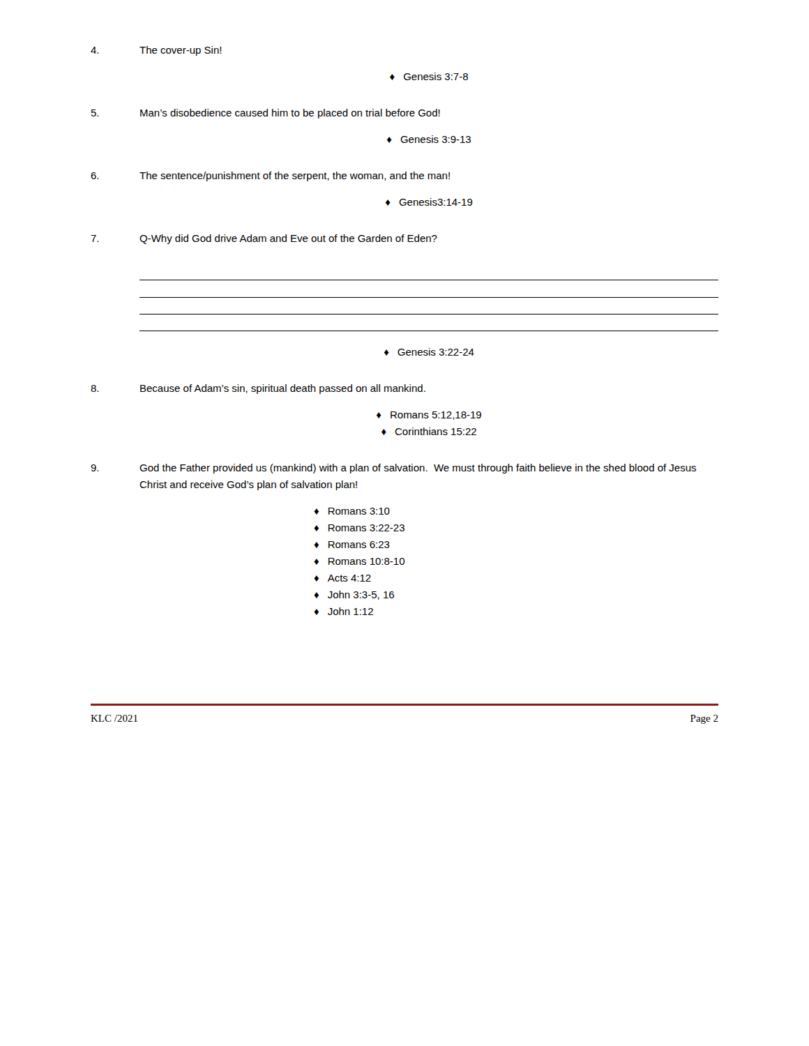The cover-up Sin!
Genesis 3:7-8
Man’s disobedience caused him to be placed on trial before God!
Genesis 3:9-13
The sentence/punishment of the serpent, the woman, and the man!
Genesis3:14-19
Q-Why did God drive Adam and Eve out of the Garden of Eden?
Genesis 3:22-24
Because of Adam’s sin, spiritual death passed on all mankind.
Romans 5:12,18-19
Corinthians 15:22
God the Father provided us (mankind) with a plan of salvation. We must through faith believe in the shed blood of Jesus Christ and receive God’s plan of salvation plan!
Romans 3:10
Romans 3:22-23
Romans 6:23
Romans 10:8-10
Acts 4:12
John 3:3-5, 16
John 1:12
KLC /2021 Page 2